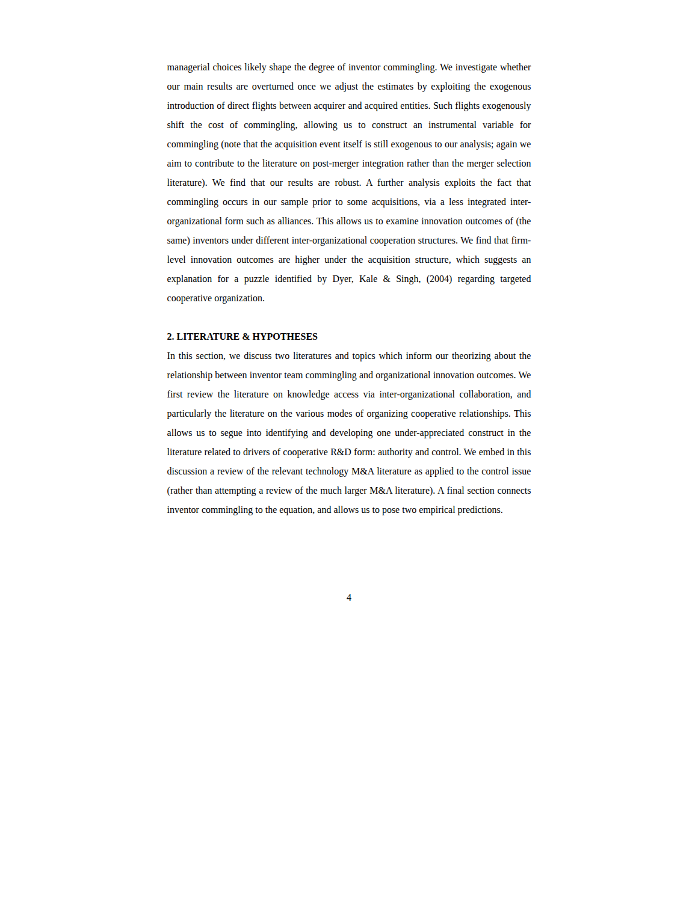managerial choices likely shape the degree of inventor commingling. We investigate whether our main results are overturned once we adjust the estimates by exploiting the exogenous introduction of direct flights between acquirer and acquired entities. Such flights exogenously shift the cost of commingling, allowing us to construct an instrumental variable for commingling (note that the acquisition event itself is still exogenous to our analysis; again we aim to contribute to the literature on post-merger integration rather than the merger selection literature). We find that our results are robust. A further analysis exploits the fact that commingling occurs in our sample prior to some acquisitions, via a less integrated inter-organizational form such as alliances. This allows us to examine innovation outcomes of (the same) inventors under different inter-organizational cooperation structures. We find that firm-level innovation outcomes are higher under the acquisition structure, which suggests an explanation for a puzzle identified by Dyer, Kale & Singh, (2004) regarding targeted cooperative organization.
2. LITERATURE & HYPOTHESES
In this section, we discuss two literatures and topics which inform our theorizing about the relationship between inventor team commingling and organizational innovation outcomes. We first review the literature on knowledge access via inter-organizational collaboration, and particularly the literature on the various modes of organizing cooperative relationships. This allows us to segue into identifying and developing one under-appreciated construct in the literature related to drivers of cooperative R&D form: authority and control. We embed in this discussion a review of the relevant technology M&A literature as applied to the control issue (rather than attempting a review of the much larger M&A literature). A final section connects inventor commingling to the equation, and allows us to pose two empirical predictions.
4